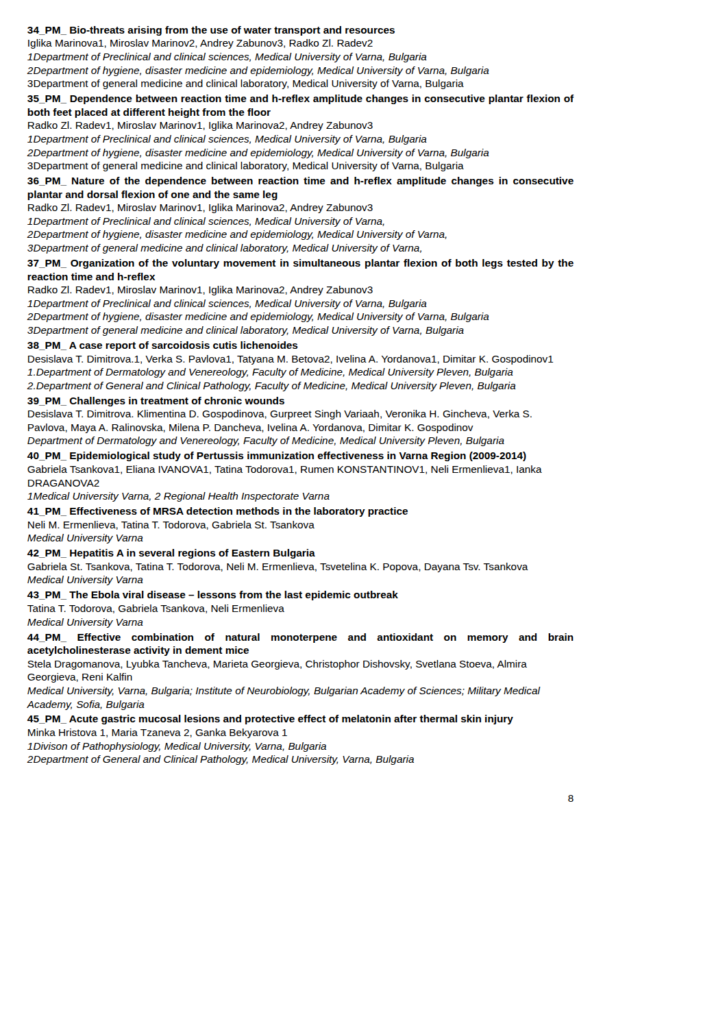34_PM_ Bio-threats arising from the use of water transport and resources
Iglika Marinova1, Miroslav Marinov2, Andrey Zabunov3, Radko Zl. Radev2
1Department of Preclinical and clinical sciences, Medical University of Varna, Bulgaria
2Department of hygiene, disaster medicine and epidemiology, Medical University of Varna, Bulgaria
3Department of general medicine and clinical laboratory, Medical University of Varna, Bulgaria
35_PM_ Dependence between reaction time and h-reflex amplitude changes in consecutive plantar flexion of both feet placed at different height from the floor
Radko Zl. Radev1, Miroslav Marinov1, Iglika Marinova2, Andrey Zabunov3
1Department of Preclinical and clinical sciences, Medical University of Varna, Bulgaria
2Department of hygiene, disaster medicine and epidemiology, Medical University of Varna, Bulgaria
3Department of general medicine and clinical laboratory, Medical University of Varna, Bulgaria
36_PM_ Nature of the dependence between reaction time and h-reflex amplitude changes in consecutive plantar and dorsal flexion of one and the same leg
Radko Zl. Radev1, Miroslav Marinov1, Iglika Marinova2, Andrey Zabunov3
1Department of Preclinical and clinical sciences, Medical University of Varna,
2Department of hygiene, disaster medicine and epidemiology, Medical University of Varna,
3Department of general medicine and clinical laboratory, Medical University of Varna,
37_PM_ Organization of the voluntary movement in simultaneous plantar flexion of both legs tested by the reaction time and h-reflex
Radko Zl. Radev1, Miroslav Marinov1, Iglika Marinova2, Andrey Zabunov3
1Department of Preclinical and clinical sciences, Medical University of Varna, Bulgaria
2Department of hygiene, disaster medicine and epidemiology, Medical University of Varna, Bulgaria
3Department of general medicine and clinical laboratory, Medical University of Varna, Bulgaria
38_PM_ A case report of sarcoidosis cutis lichenoides
Desislava T. Dimitrova.1, Verka S. Pavlova1, Tatyana M. Betova2, Ivelina A. Yordanova1, Dimitar K. Gospodinov1
1.Department of Dermatology and Venereology, Faculty of Medicine, Medical University Pleven, Bulgaria
2.Department of General and Clinical Pathology, Faculty of Medicine, Medical University Pleven, Bulgaria
39_PM_ Challenges in treatment of chronic wounds
Desislava T. Dimitrova. Klimentina D. Gospodinova, Gurpreet Singh Variaah, Veronika H. Gincheva, Verka S. Pavlova, Maya A. Ralinovska, Milena P. Dancheva, Ivelina A. Yordanova, Dimitar K. Gospodinov
Department of Dermatology and Venereology, Faculty of Medicine, Medical University Pleven, Bulgaria
40_PM_ Epidemiological study of Pertussis immunization effectiveness in Varna Region (2009-2014)
Gabriela Tsankova1, Eliana IVANOVA1, Tatina Todorova1, Rumen KONSTANTINOV1, Neli Ermenlieva1, Ianka DRAGANOVA2
1Medical University Varna, 2 Regional Health Inspectorate Varna
41_PM_ Effectiveness of MRSA detection methods in the laboratory practice
Neli M. Ermenlieva, Tatina T. Todorova, Gabriela St. Tsankova
Medical University Varna
42_PM_ Hepatitis A in several regions of Eastern Bulgaria
Gabriela St. Tsankova, Tatina T. Todorova, Neli M. Ermenlieva, Tsvetelina K. Popova, Dayana Tsv. Tsankova
Medical University Varna
43_PM_ The Ebola viral disease – lessons from the last epidemic outbreak
Tatina T. Todorova, Gabriela Tsankova, Neli Ermenlieva
Medical University Varna
44_PM_ Effective combination of natural monoterpene and antioxidant on memory and brain acetylcholinesterase activity in dement mice
Stela Dragomanova, Lyubka Tancheva, Marieta Georgieva, Christophor Dishovsky, Svetlana Stoeva, Almira Georgieva, Reni Kalfin
Medical University, Varna, Bulgaria; Institute of Neurobiology, Bulgarian Academy of Sciences; Military Medical Academy, Sofia, Bulgaria
45_PM_ Acute gastric mucosal lesions and protective effect of melatonin after thermal skin injury
Minka Hristova 1, Maria Tzaneva 2, Ganka Bekyarova 1
1Divison of Pathophysiology, Medical University, Varna, Bulgaria
2Department of General and Clinical Pathology, Medical University, Varna, Bulgaria
8